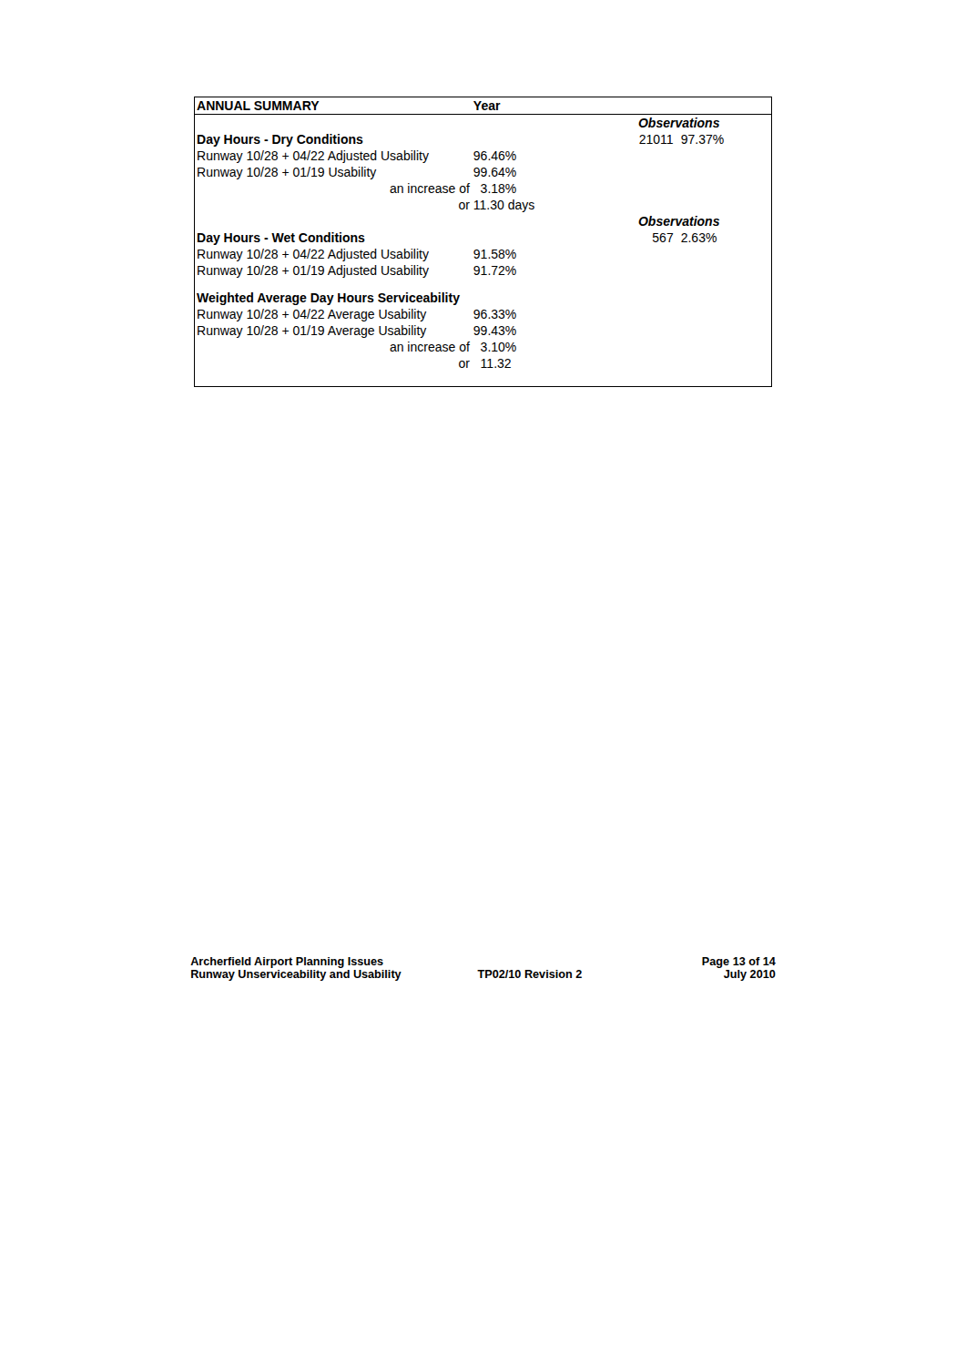| ANNUAL SUMMARY | Year | | |
| | | Observations |
| Day Hours - Dry Conditions | | 21011 | 97.37% |
| Runway 10/28 + 04/22 Adjusted Usability | 96.46% | | |
| Runway 10/28 + 01/19 Usability | 99.64% | | |
| an increase of | 3.18% | | |
| or | 11.30 days | | |
| | | Observations |
| Day Hours - Wet Conditions | | 567 | 2.63% |
| Runway 10/28 + 04/22 Adjusted Usability | 91.58% | | |
| Runway 10/28 + 01/19 Adjusted Usability | 91.72% | | |
| Weighted Average Day Hours Serviceability | | |
| Runway 10/28 + 04/22 Average Usability | 96.33% | | |
| Runway 10/28 + 01/19 Average Usability | 99.43% | | |
| an increase of | 3.10% | | |
| or | 11.32 | | |
| Archerfield Airport Planning Issues | | Page 13 of 14 |
| Runway Unserviceability and Usability | TP02/10 Revision 2 | July 2010 |